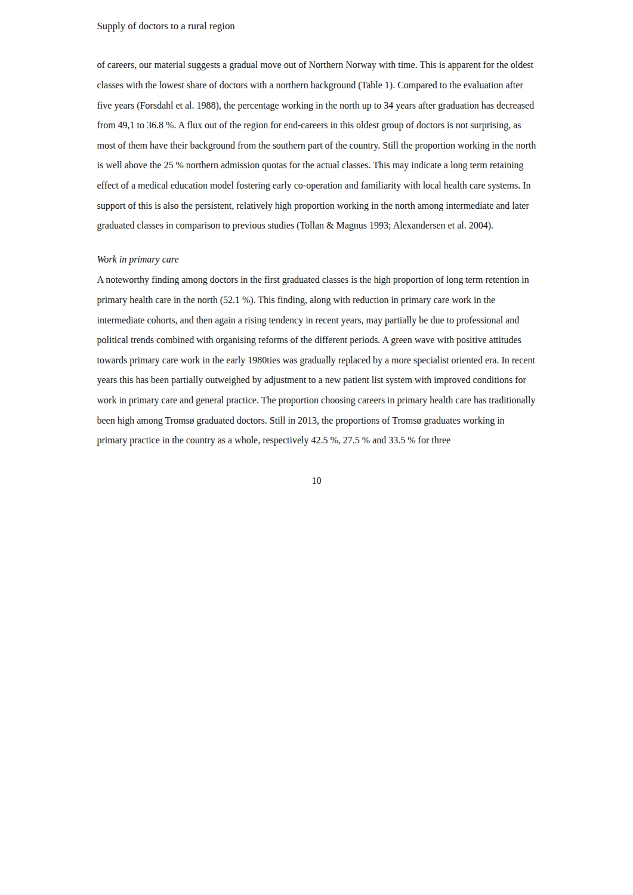Supply of doctors to a rural region
of careers, our material suggests a gradual move out of Northern Norway with time. This is apparent for the oldest classes with the lowest share of doctors with a northern background (Table 1). Compared to the evaluation after five years (Forsdahl et al. 1988), the percentage working in the north up to 34 years after graduation has decreased from 49,1 to 36.8 %. A flux out of the region for end-careers in this oldest group of doctors is not surprising, as most of them have their background from the southern part of the country. Still the proportion working in the north is well above the 25 % northern admission quotas for the actual classes. This may indicate a long term retaining effect of a medical education model fostering early co-operation and familiarity with local health care systems. In support of this is also the persistent, relatively high proportion working in the north among intermediate and later graduated classes in comparison to previous studies (Tollan & Magnus 1993; Alexandersen et al. 2004).
Work in primary care
A noteworthy finding among doctors in the first graduated classes is the high proportion of long term retention in primary health care in the north (52.1 %). This finding, along with reduction in primary care work in the intermediate cohorts, and then again a rising tendency in recent years, may partially be due to professional and political trends combined with organising reforms of the different periods. A green wave with positive attitudes towards primary care work in the early 1980ties was gradually replaced by a more specialist oriented era. In recent years this has been partially outweighed by adjustment to a new patient list system with improved conditions for work in primary care and general practice. The proportion choosing careers in primary health care has traditionally been high among Tromsø graduated doctors. Still in 2013, the proportions of Tromsø graduates working in primary practice in the country as a whole, respectively 42.5 %, 27.5 % and 33.5 % for three
10